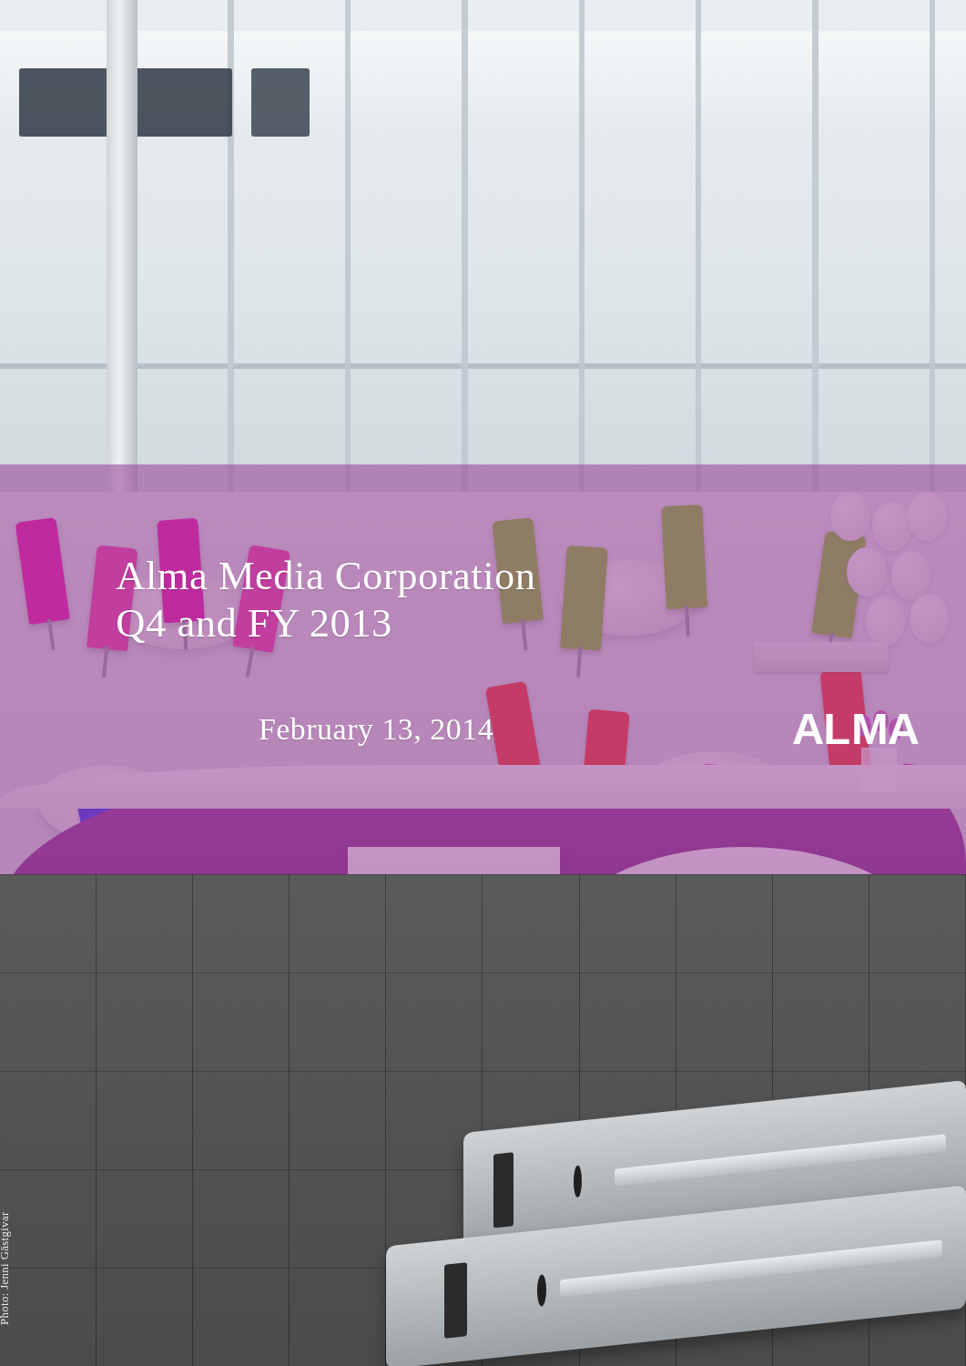Alma Media Corporation
Q4 and FY 2013
February 13, 2014
AL MA
Photo: Jenni Gästgivar